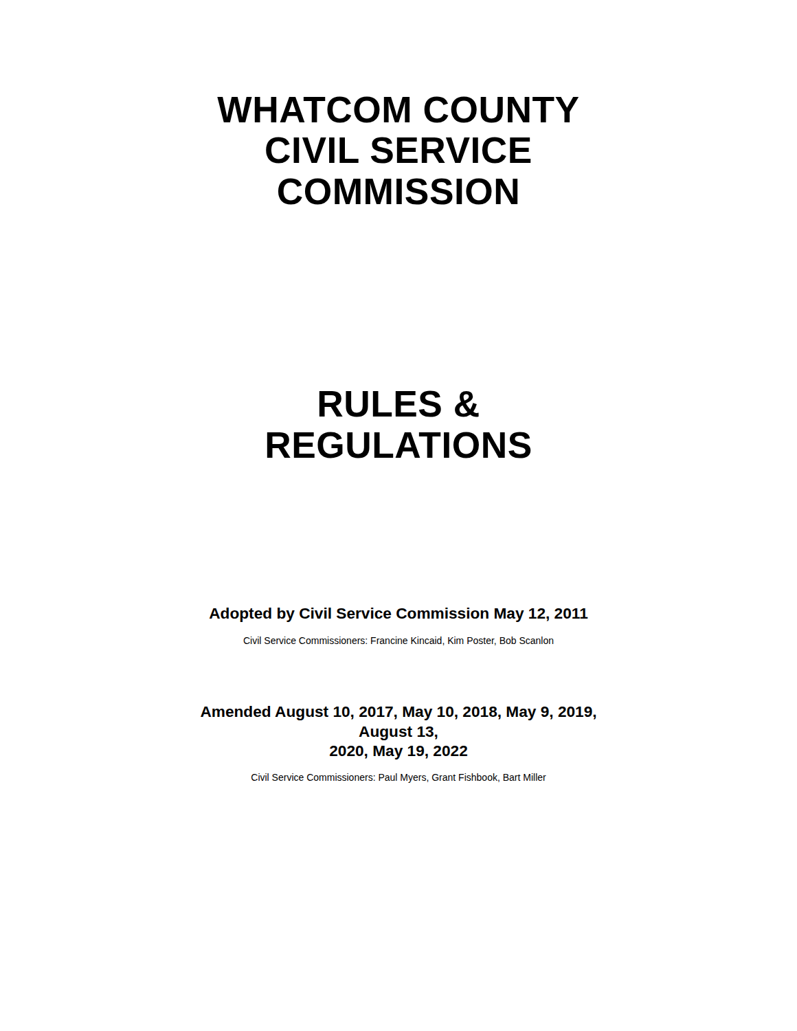WHATCOM COUNTY
CIVIL SERVICE COMMISSION
RULES &
REGULATIONS
Adopted by Civil Service Commission May 12, 2011
Civil Service Commissioners: Francine Kincaid, Kim Poster, Bob Scanlon
Amended August 10, 2017, May 10, 2018, May 9, 2019, August 13,
2020, May 19, 2022
Civil Service Commissioners: Paul Myers, Grant Fishbook, Bart Miller